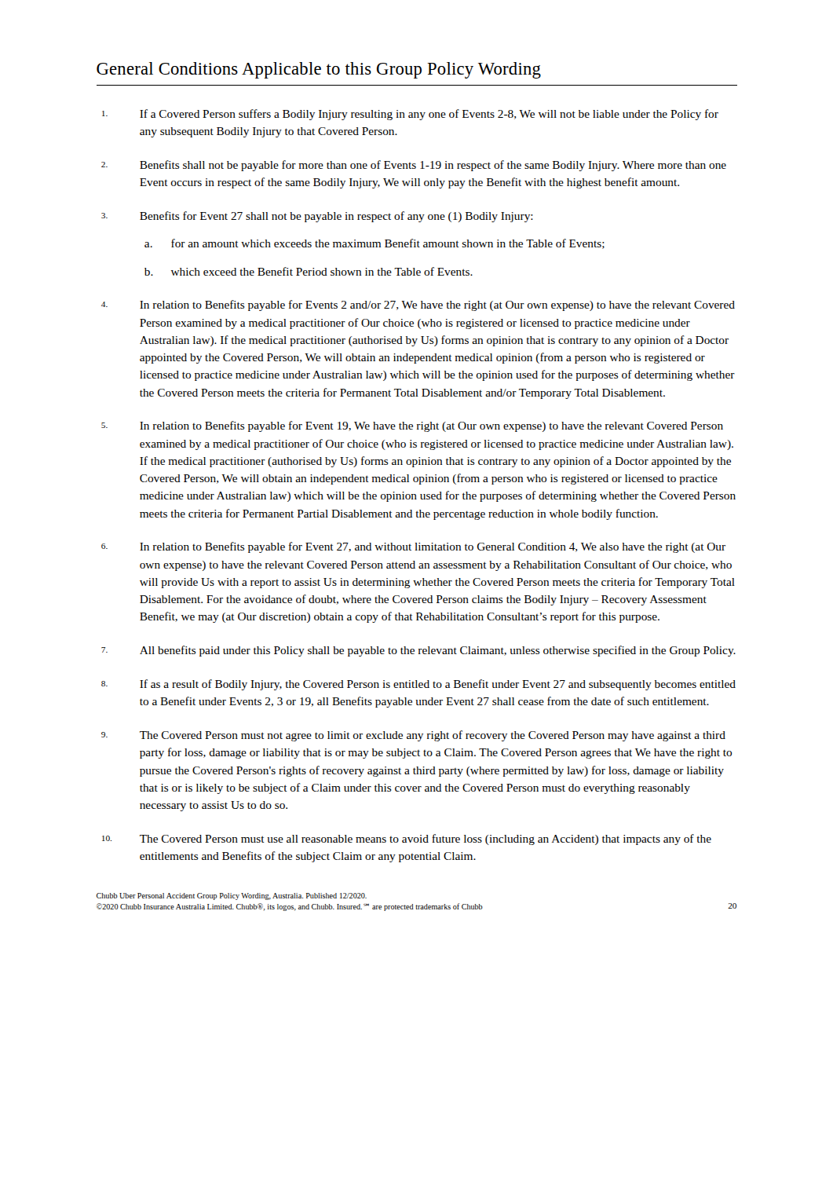General Conditions Applicable to this Group Policy Wording
If a Covered Person suffers a Bodily Injury resulting in any one of Events 2-8, We will not be liable under the Policy for any subsequent Bodily Injury to that Covered Person.
Benefits shall not be payable for more than one of Events 1-19 in respect of the same Bodily Injury. Where more than one Event occurs in respect of the same Bodily Injury, We will only pay the Benefit with the highest benefit amount.
Benefits for Event 27 shall not be payable in respect of any one (1) Bodily Injury:
for an amount which exceeds the maximum Benefit amount shown in the Table of Events;
which exceed the Benefit Period shown in the Table of Events.
In relation to Benefits payable for Events 2 and/or 27, We have the right (at Our own expense) to have the relevant Covered Person examined by a medical practitioner of Our choice (who is registered or licensed to practice medicine under Australian law). If the medical practitioner (authorised by Us) forms an opinion that is contrary to any opinion of a Doctor appointed by the Covered Person, We will obtain an independent medical opinion (from a person who is registered or licensed to practice medicine under Australian law) which will be the opinion used for the purposes of determining whether the Covered Person meets the criteria for Permanent Total Disablement and/or Temporary Total Disablement.
In relation to Benefits payable for Event 19, We have the right (at Our own expense) to have the relevant Covered Person examined by a medical practitioner of Our choice (who is registered or licensed to practice medicine under Australian law). If the medical practitioner (authorised by Us) forms an opinion that is contrary to any opinion of a Doctor appointed by the Covered Person, We will obtain an independent medical opinion (from a person who is registered or licensed to practice medicine under Australian law) which will be the opinion used for the purposes of determining whether the Covered Person meets the criteria for Permanent Partial Disablement and the percentage reduction in whole bodily function.
In relation to Benefits payable for Event 27, and without limitation to General Condition 4, We also have the right (at Our own expense) to have the relevant Covered Person attend an assessment by a Rehabilitation Consultant of Our choice, who will provide Us with a report to assist Us in determining whether the Covered Person meets the criteria for Temporary Total Disablement. For the avoidance of doubt, where the Covered Person claims the Bodily Injury – Recovery Assessment Benefit, we may (at Our discretion) obtain a copy of that Rehabilitation Consultant’s report for this purpose.
All benefits paid under this Policy shall be payable to the relevant Claimant, unless otherwise specified in the Group Policy.
If as a result of Bodily Injury, the Covered Person is entitled to a Benefit under Event 27 and subsequently becomes entitled to a Benefit under Events 2, 3 or 19, all Benefits payable under Event 27 shall cease from the date of such entitlement.
The Covered Person must not agree to limit or exclude any right of recovery the Covered Person may have against a third party for loss, damage or liability that is or may be subject to a Claim. The Covered Person agrees that We have the right to pursue the Covered Person's rights of recovery against a third party (where permitted by law) for loss, damage or liability that is or is likely to be subject of a Claim under this cover and the Covered Person must do everything reasonably necessary to assist Us to do so.
The Covered Person must use all reasonable means to avoid future loss (including an Accident) that impacts any of the entitlements and Benefits of the subject Claim or any potential Claim.
Chubb Uber Personal Accident Group Policy Wording, Australia. Published 12/2020.
©2020 Chubb Insurance Australia Limited. Chubb®, its logos, and Chubb. Insured.℠ are protected trademarks of Chubb 20